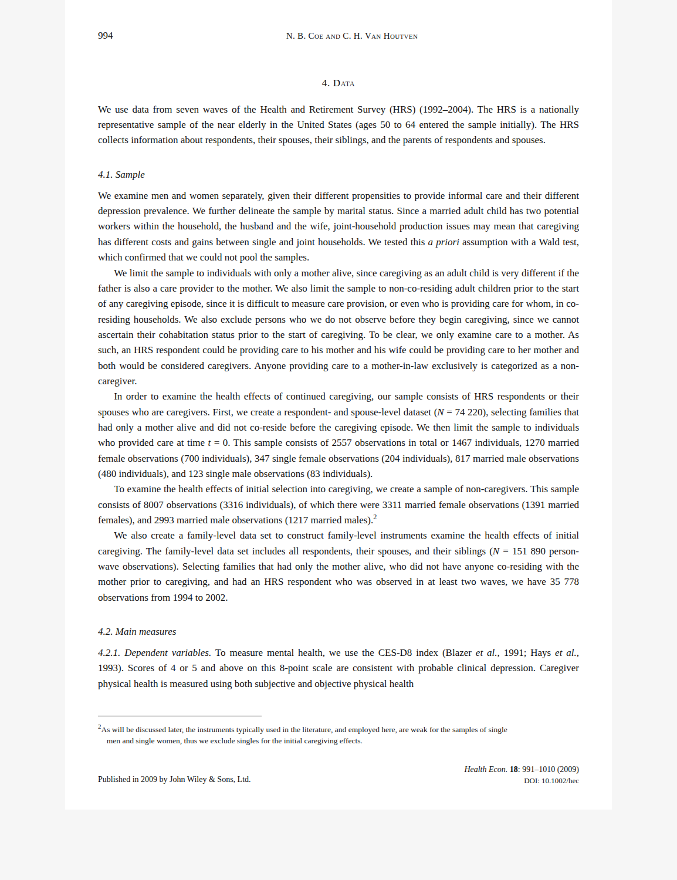994 N. B. Coe and C. H. Van Houtven
4. Data
We use data from seven waves of the Health and Retirement Survey (HRS) (1992–2004). The HRS is a nationally representative sample of the near elderly in the United States (ages 50 to 64 entered the sample initially). The HRS collects information about respondents, their spouses, their siblings, and the parents of respondents and spouses.
4.1. Sample
We examine men and women separately, given their different propensities to provide informal care and their different depression prevalence. We further delineate the sample by marital status. Since a married adult child has two potential workers within the household, the husband and the wife, joint-household production issues may mean that caregiving has different costs and gains between single and joint households. We tested this a priori assumption with a Wald test, which confirmed that we could not pool the samples.
We limit the sample to individuals with only a mother alive, since caregiving as an adult child is very different if the father is also a care provider to the mother. We also limit the sample to non-co-residing adult children prior to the start of any caregiving episode, since it is difficult to measure care provision, or even who is providing care for whom, in co-residing households. We also exclude persons who we do not observe before they begin caregiving, since we cannot ascertain their cohabitation status prior to the start of caregiving. To be clear, we only examine care to a mother. As such, an HRS respondent could be providing care to his mother and his wife could be providing care to her mother and both would be considered caregivers. Anyone providing care to a mother-in-law exclusively is categorized as a non-caregiver.
In order to examine the health effects of continued caregiving, our sample consists of HRS respondents or their spouses who are caregivers. First, we create a respondent- and spouse-level dataset (N = 74 220), selecting families that had only a mother alive and did not co-reside before the caregiving episode. We then limit the sample to individuals who provided care at time t = 0. This sample consists of 2557 observations in total or 1467 individuals, 1270 married female observations (700 individuals), 347 single female observations (204 individuals), 817 married male observations (480 individuals), and 123 single male observations (83 individuals).
To examine the health effects of initial selection into caregiving, we create a sample of non-caregivers. This sample consists of 8007 observations (3316 individuals), of which there were 3311 married female observations (1391 married females), and 2993 married male observations (1217 married males).2
We also create a family-level data set to construct family-level instruments examine the health effects of initial caregiving. The family-level data set includes all respondents, their spouses, and their siblings (N = 151 890 person-wave observations). Selecting families that had only the mother alive, who did not have anyone co-residing with the mother prior to caregiving, and had an HRS respondent who was observed in at least two waves, we have 35 778 observations from 1994 to 2002.
4.2. Main measures
4.2.1. Dependent variables. To measure mental health, we use the CES-D8 index (Blazer et al., 1991; Hays et al., 1993). Scores of 4 or 5 and above on this 8-point scale are consistent with probable clinical depression. Caregiver physical health is measured using both subjective and objective physical health
2 As will be discussed later, the instruments typically used in the literature, and employed here, are weak for the samples of singlemen and single women, thus we exclude singles for the initial caregiving effects.
Published in 2009 by John Wiley & Sons, Ltd.
Health Econ. 18: 991–1010 (2009)
DOI: 10.1002/hec